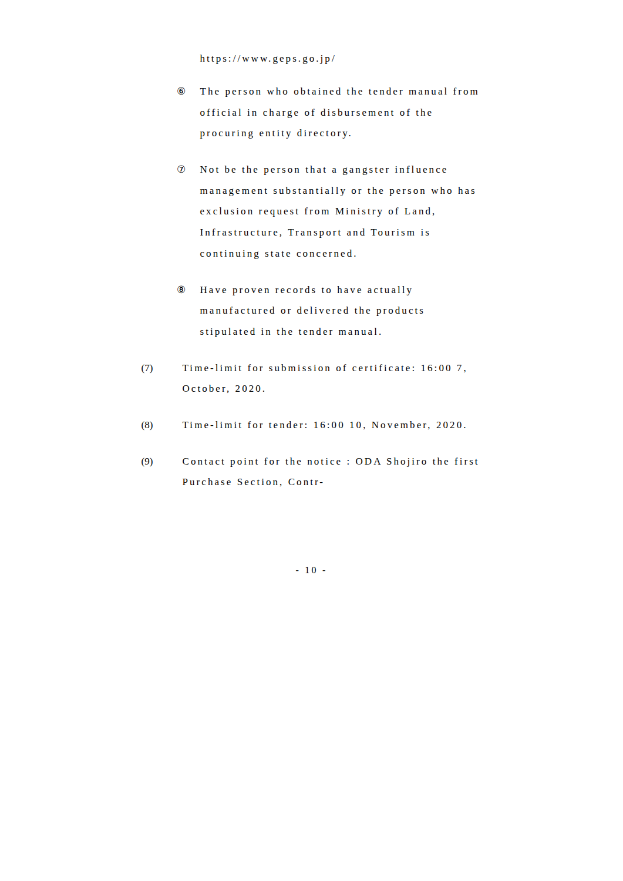https://www.geps.go.jp/
⑥ The person who obtained the tender manual from official in charge of disbursement of the procuring entity directory.
⑦ Not be the person that a gangster influence management substantially or the person who has exclusion request from Ministry of Land, Infrastructure, Transport and Tourism is continuing state concerned.
⑧ Have proven records to have actually manufactured or delivered the products stipulated in the tender manual.
(7) Time-limit for submission of certificate: 16:00 7, October, 2020.
(8) Time-limit for tender: 16:00 10, November, 2020.
(9) Contact point for the notice : ODA Shojiro the first Purchase Section, Contr-
- 10 -